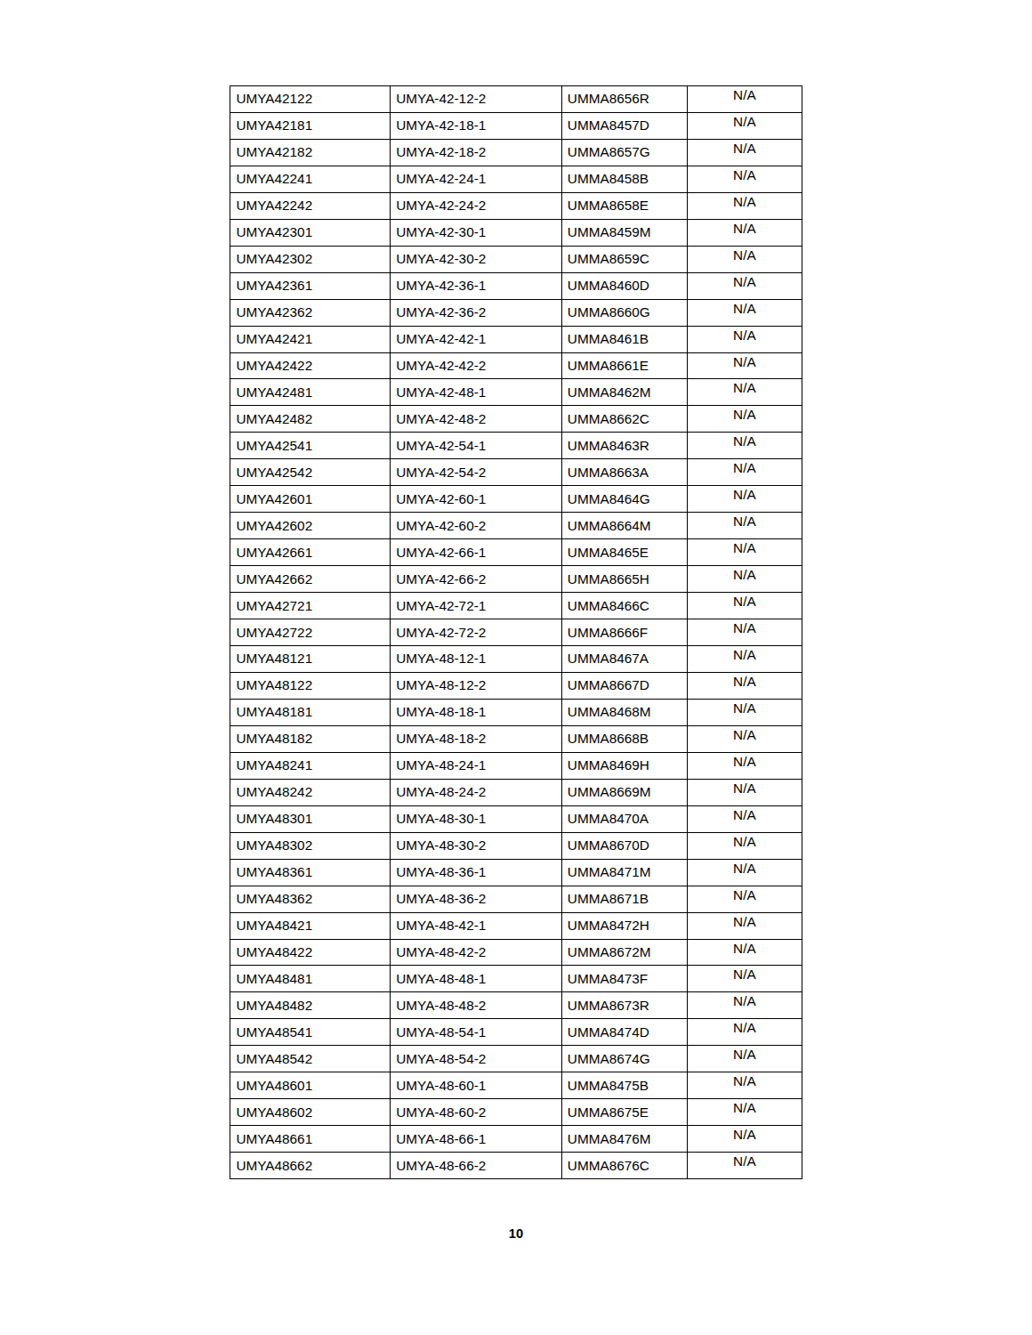| UMYA42122 | UMYA-42-12-2 | UMMA8656R | N/A |
| UMYA42181 | UMYA-42-18-1 | UMMA8457D | N/A |
| UMYA42182 | UMYA-42-18-2 | UMMA8657G | N/A |
| UMYA42241 | UMYA-42-24-1 | UMMA8458B | N/A |
| UMYA42242 | UMYA-42-24-2 | UMMA8658E | N/A |
| UMYA42301 | UMYA-42-30-1 | UMMA8459M | N/A |
| UMYA42302 | UMYA-42-30-2 | UMMA8659C | N/A |
| UMYA42361 | UMYA-42-36-1 | UMMA8460D | N/A |
| UMYA42362 | UMYA-42-36-2 | UMMA8660G | N/A |
| UMYA42421 | UMYA-42-42-1 | UMMA8461B | N/A |
| UMYA42422 | UMYA-42-42-2 | UMMA8661E | N/A |
| UMYA42481 | UMYA-42-48-1 | UMMA8462M | N/A |
| UMYA42482 | UMYA-42-48-2 | UMMA8662C | N/A |
| UMYA42541 | UMYA-42-54-1 | UMMA8463R | N/A |
| UMYA42542 | UMYA-42-54-2 | UMMA8663A | N/A |
| UMYA42601 | UMYA-42-60-1 | UMMA8464G | N/A |
| UMYA42602 | UMYA-42-60-2 | UMMA8664M | N/A |
| UMYA42661 | UMYA-42-66-1 | UMMA8465E | N/A |
| UMYA42662 | UMYA-42-66-2 | UMMA8665H | N/A |
| UMYA42721 | UMYA-42-72-1 | UMMA8466C | N/A |
| UMYA42722 | UMYA-42-72-2 | UMMA8666F | N/A |
| UMYA48121 | UMYA-48-12-1 | UMMA8467A | N/A |
| UMYA48122 | UMYA-48-12-2 | UMMA8667D | N/A |
| UMYA48181 | UMYA-48-18-1 | UMMA8468M | N/A |
| UMYA48182 | UMYA-48-18-2 | UMMA8668B | N/A |
| UMYA48241 | UMYA-48-24-1 | UMMA8469H | N/A |
| UMYA48242 | UMYA-48-24-2 | UMMA8669M | N/A |
| UMYA48301 | UMYA-48-30-1 | UMMA8470A | N/A |
| UMYA48302 | UMYA-48-30-2 | UMMA8670D | N/A |
| UMYA48361 | UMYA-48-36-1 | UMMA8471M | N/A |
| UMYA48362 | UMYA-48-36-2 | UMMA8671B | N/A |
| UMYA48421 | UMYA-48-42-1 | UMMA8472H | N/A |
| UMYA48422 | UMYA-48-42-2 | UMMA8672M | N/A |
| UMYA48481 | UMYA-48-48-1 | UMMA8473F | N/A |
| UMYA48482 | UMYA-48-48-2 | UMMA8673R | N/A |
| UMYA48541 | UMYA-48-54-1 | UMMA8474D | N/A |
| UMYA48542 | UMYA-48-54-2 | UMMA8674G | N/A |
| UMYA48601 | UMYA-48-60-1 | UMMA8475B | N/A |
| UMYA48602 | UMYA-48-60-2 | UMMA8675E | N/A |
| UMYA48661 | UMYA-48-66-1 | UMMA8476M | N/A |
| UMYA48662 | UMYA-48-66-2 | UMMA8676C | N/A |
10